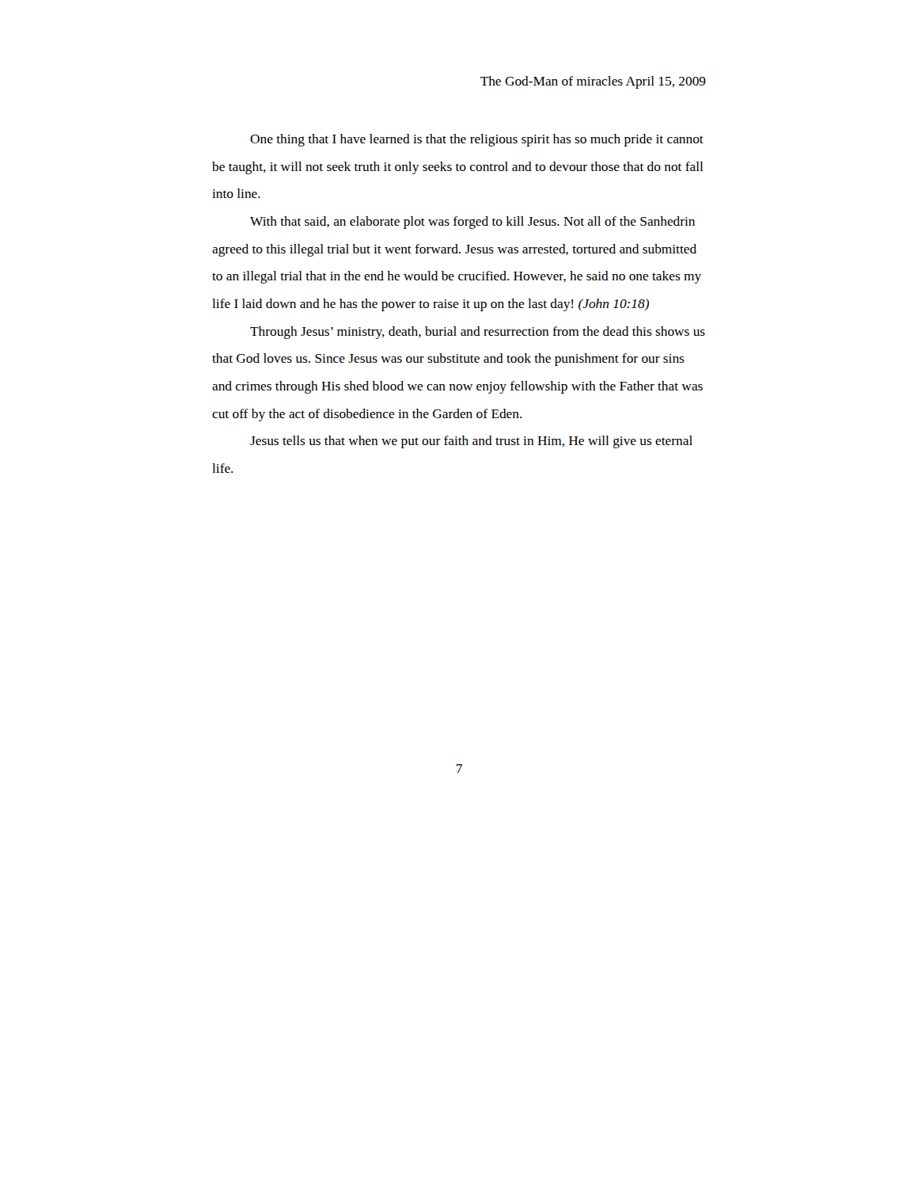The God-Man of miracles April 15, 2009
One thing that I have learned is that the religious spirit has so much pride it cannot be taught, it will not seek truth it only seeks to control and to devour those that do not fall into line.
With that said, an elaborate plot was forged to kill Jesus. Not all of the Sanhedrin agreed to this illegal trial but it went forward. Jesus was arrested, tortured and submitted to an illegal trial that in the end he would be crucified. However, he said no one takes my life I laid down and he has the power to raise it up on the last day! (John 10:18)
Through Jesus’ ministry, death, burial and resurrection from the dead this shows us that God loves us. Since Jesus was our substitute and took the punishment for our sins and crimes through His shed blood we can now enjoy fellowship with the Father that was cut off by the act of disobedience in the Garden of Eden.
Jesus tells us that when we put our faith and trust in Him, He will give us eternal life.
7